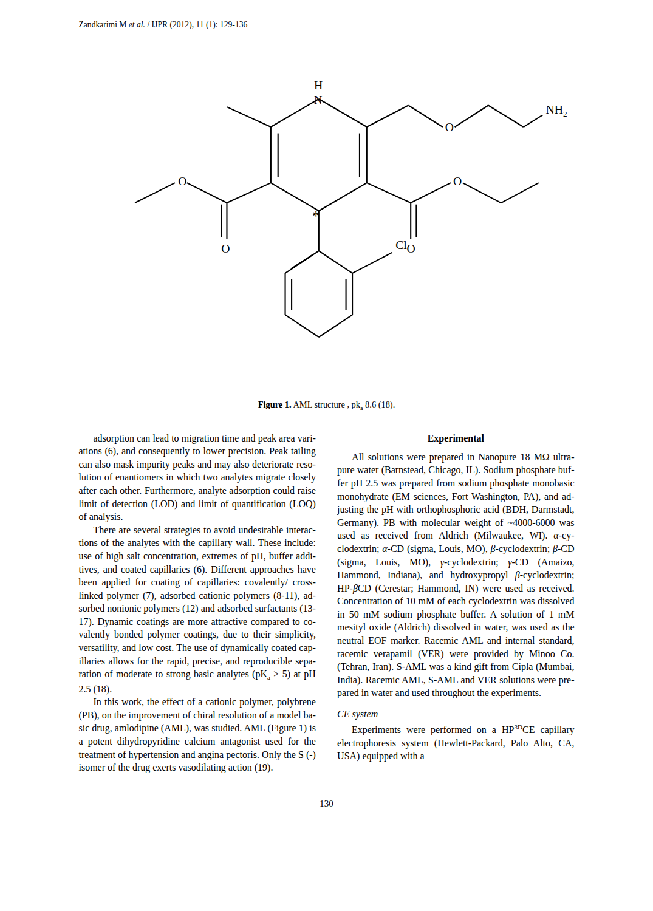Zandkarimi M et al. / IJPR (2012), 11 (1): 129-136
H N O NH2 O O O O Cl *
Figure 1. AML structure , pka 8.6 (18).
adsorption can lead to migration time and peak area variations (6), and consequently to lower precision. Peak tailing can also mask impurity peaks and may also deteriorate resolution of enantiomers in which two analytes migrate closely after each other. Furthermore, analyte adsorption could raise limit of detection (LOD) and limit of quantification (LOQ) of analysis.
There are several strategies to avoid undesirable interactions of the analytes with the capillary wall. These include: use of high salt concentration, extremes of pH, buffer additives, and coated capillaries (6). Different approaches have been applied for coating of capillaries: covalently/ cross-linked polymer (7), adsorbed cationic polymers (8-11), adsorbed nonionic polymers (12) and adsorbed surfactants (13-17). Dynamic coatings are more attractive compared to covalently bonded polymer coatings, due to their simplicity, versatility, and low cost. The use of dynamically coated capillaries allows for the rapid, precise, and reproducible separation of moderate to strong basic analytes (pKa > 5) at pH 2.5 (18).
In this work, the effect of a cationic polymer, polybrene (PB), on the improvement of chiral resolution of a model basic drug, amlodipine (AML), was studied. AML (Figure 1) is a potent dihydropyridine calcium antagonist used for the treatment of hypertension and angina pectoris. Only the S (-) isomer of the drug exerts vasodilating action (19).
Experimental
All solutions were prepared in Nanopure 18 MΩ ultrapure water (Barnstead, Chicago, IL). Sodium phosphate buffer pH 2.5 was prepared from sodium phosphate monobasic monohydrate (EM sciences, Fort Washington, PA), and adjusting the pH with orthophosphoric acid (BDH, Darmstadt, Germany). PB with molecular weight of ~4000-6000 was used as received from Aldrich (Milwaukee, WI). α-cyclodextrin; α-CD (sigma, Louis, MO), β-cyclodextrin; β-CD (sigma, Louis, MO), γ-cyclodextrin; γ-CD (Amaizo, Hammond, Indiana), and hydroxypropyl β-cyclodextrin; HP-β CD (Cerestar; Hammond, IN) were used as received. Concentration of 10 mM of each cyclodextrin was dissolved in 50 mM sodium phosphate buffer. A solution of 1 mM mesityl oxide (Aldrich) dissolved in water, was used as the neutral EOF marker. Racemic AML and internal standard, racemic verapamil (VER) were provided by Minoo Co. (Tehran, Iran). S-AML was a kind gift from Cipla (Mumbai, India). Racemic AML, S-AML and VER solutions were prepared in water and used throughout the experiments.
CE system
Experiments were performed on a HP3DCE capillary electrophoresis system (Hewlett-Packard, Palo Alto, CA, USA) equipped with a
130